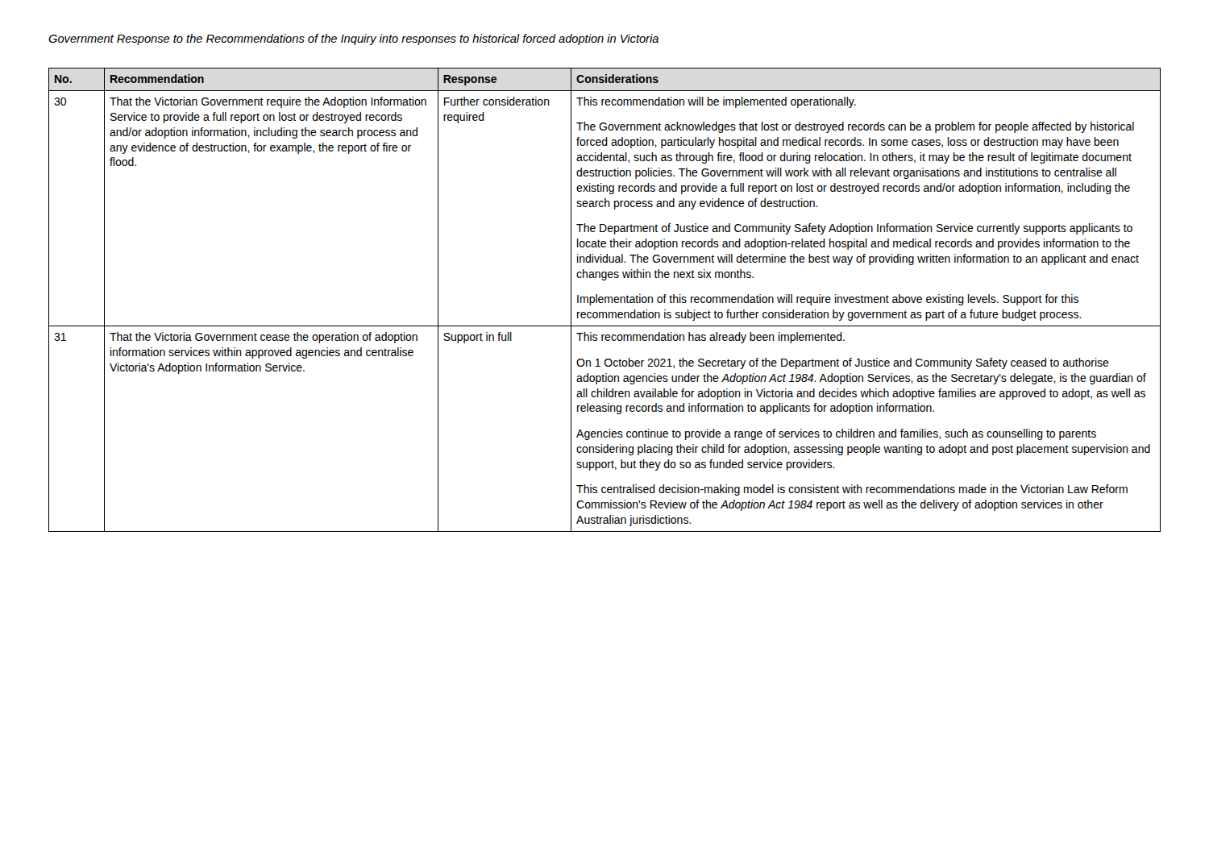Government Response to the Recommendations of the Inquiry into responses to historical forced adoption in Victoria
| No. | Recommendation | Response | Considerations |
| --- | --- | --- | --- |
| 30 | That the Victorian Government require the Adoption Information Service to provide a full report on lost or destroyed records and/or adoption information, including the search process and any evidence of destruction, for example, the report of fire or flood. | Further consideration required | This recommendation will be implemented operationally. The Government acknowledges that lost or destroyed records can be a problem for people affected by historical forced adoption, particularly hospital and medical records. In some cases, loss or destruction may have been accidental, such as through fire, flood or during relocation. In others, it may be the result of legitimate document destruction policies. The Government will work with all relevant organisations and institutions to centralise all existing records and provide a full report on lost or destroyed records and/or adoption information, including the search process and any evidence of destruction. The Department of Justice and Community Safety Adoption Information Service currently supports applicants to locate their adoption records and adoption-related hospital and medical records and provides information to the individual. The Government will determine the best way of providing written information to an applicant and enact changes within the next six months. Implementation of this recommendation will require investment above existing levels. Support for this recommendation is subject to further consideration by government as part of a future budget process. |
| 31 | That the Victoria Government cease the operation of adoption information services within approved agencies and centralise Victoria's Adoption Information Service. | Support in full | This recommendation has already been implemented. On 1 October 2021, the Secretary of the Department of Justice and Community Safety ceased to authorise adoption agencies under the Adoption Act 1984 . Adoption Services, as the Secretary's delegate, is the guardian of all children available for adoption in Victoria and decides which adoptive families are approved to adopt, as well as releasing records and information to applicants for adoption information. Agencies continue to provide a range of services to children and families, such as counselling to parents considering placing their child for adoption, assessing people wanting to adopt and post placement supervision and support, but they do so as funded service providers. This centralised decision-making model is consistent with recommendations made in the Victorian Law Reform Commission's Review of the Adoption Act 1984 report as well as the delivery of adoption services in other Australian jurisdictions. |